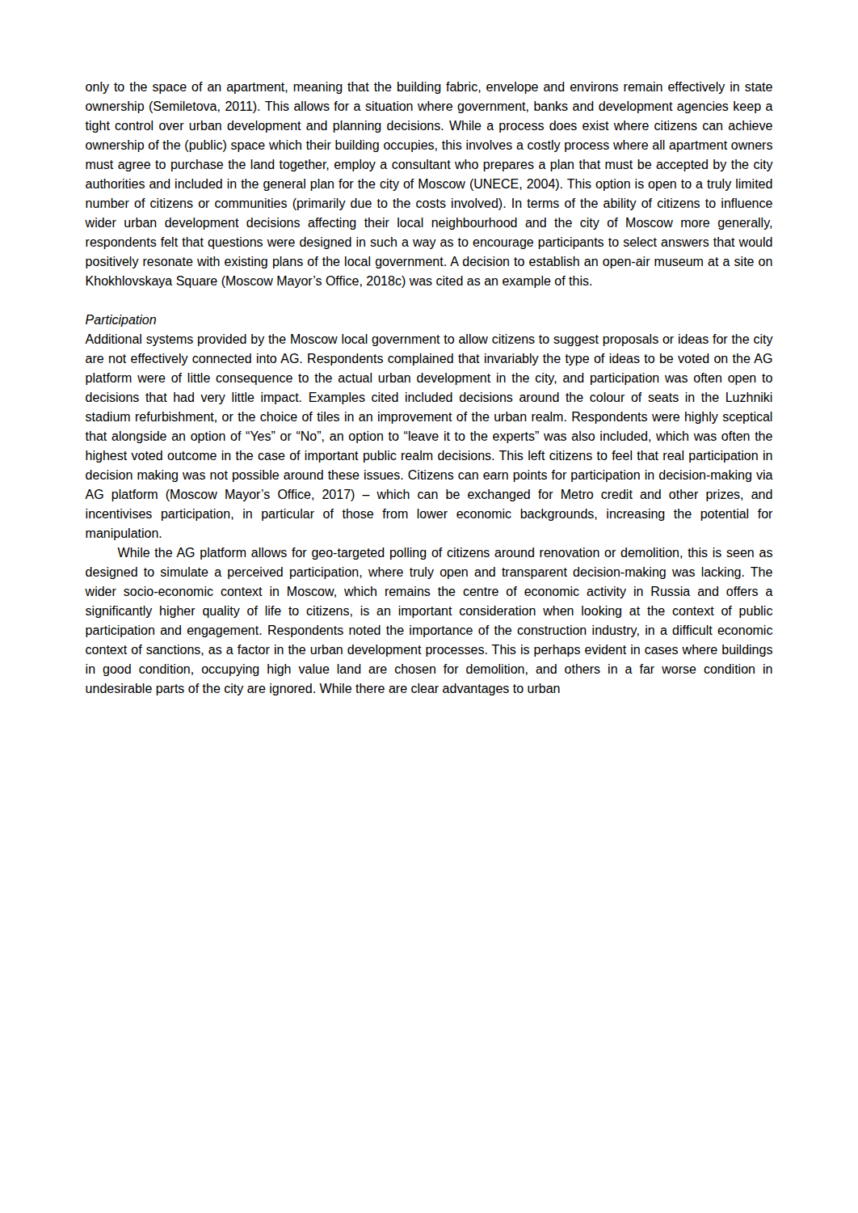only to the space of an apartment, meaning that the building fabric, envelope and environs remain effectively in state ownership (Semiletova, 2011). This allows for a situation where government, banks and development agencies keep a tight control over urban development and planning decisions. While a process does exist where citizens can achieve ownership of the (public) space which their building occupies, this involves a costly process where all apartment owners must agree to purchase the land together, employ a consultant who prepares a plan that must be accepted by the city authorities and included in the general plan for the city of Moscow (UNECE, 2004). This option is open to a truly limited number of citizens or communities (primarily due to the costs involved). In terms of the ability of citizens to influence wider urban development decisions affecting their local neighbourhood and the city of Moscow more generally, respondents felt that questions were designed in such a way as to encourage participants to select answers that would positively resonate with existing plans of the local government. A decision to establish an open-air museum at a site on Khokhlovskaya Square (Moscow Mayor’s Office, 2018c) was cited as an example of this.
Participation
Additional systems provided by the Moscow local government to allow citizens to suggest proposals or ideas for the city are not effectively connected into AG. Respondents complained that invariably the type of ideas to be voted on the AG platform were of little consequence to the actual urban development in the city, and participation was often open to decisions that had very little impact. Examples cited included decisions around the colour of seats in the Luzhniki stadium refurbishment, or the choice of tiles in an improvement of the urban realm. Respondents were highly sceptical that alongside an option of “Yes” or “No”, an option to “leave it to the experts” was also included, which was often the highest voted outcome in the case of important public realm decisions. This left citizens to feel that real participation in decision making was not possible around these issues. Citizens can earn points for participation in decision-making via AG platform (Moscow Mayor’s Office, 2017) – which can be exchanged for Metro credit and other prizes, and incentivises participation, in particular of those from lower economic backgrounds, increasing the potential for manipulation.
While the AG platform allows for geo-targeted polling of citizens around renovation or demolition, this is seen as designed to simulate a perceived participation, where truly open and transparent decision-making was lacking. The wider socio-economic context in Moscow, which remains the centre of economic activity in Russia and offers a significantly higher quality of life to citizens, is an important consideration when looking at the context of public participation and engagement. Respondents noted the importance of the construction industry, in a difficult economic context of sanctions, as a factor in the urban development processes. This is perhaps evident in cases where buildings in good condition, occupying high value land are chosen for demolition, and others in a far worse condition in undesirable parts of the city are ignored. While there are clear advantages to urban